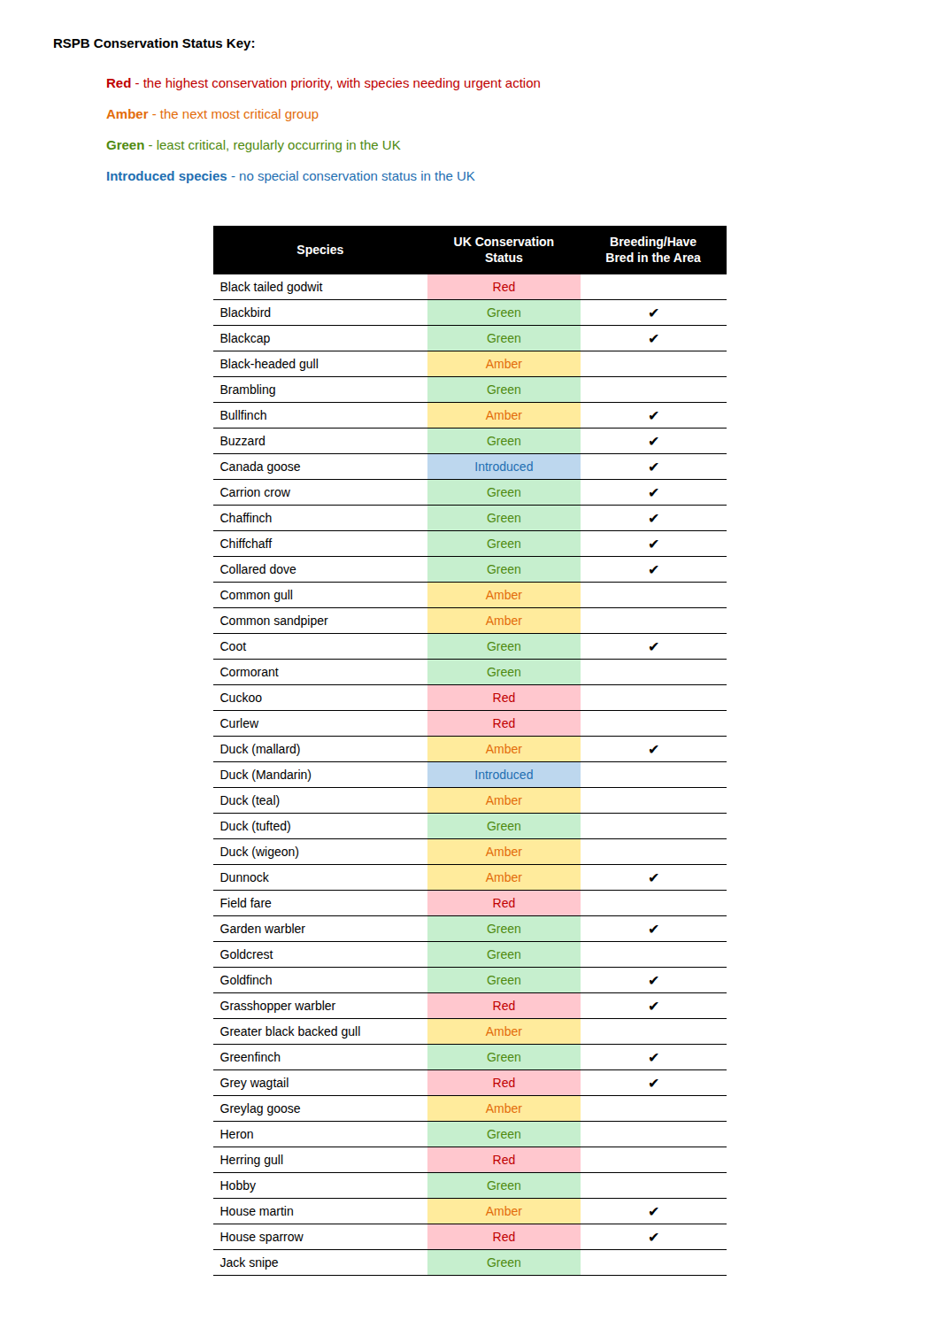RSPB Conservation Status Key:
Red - the highest conservation priority, with species needing urgent action
Amber - the next most critical group
Green - least critical, regularly occurring in the UK
Introduced species - no special conservation status in the UK
| Species | UK Conservation Status | Breeding/Have Bred in the Area |
| --- | --- | --- |
| Black tailed godwit | Red | |
| Blackbird | Green | |
| Blackcap | Green | |
| Black-headed gull | Amber | |
| Brambling | Green | |
| Bullfinch | Amber | |
| Buzzard | Green | |
| Canada goose | Introduced | |
| Carrion crow | Green | |
| Chaffinch | Green | |
| Chiffchaff | Green | |
| Collared dove | Green | |
| Common gull | Amber | |
| Common sandpiper | Amber | |
| Coot | Green | |
| Cormorant | Green | |
| Cuckoo | Red | |
| Curlew | Red | |
| Duck (mallard) | Amber | |
| Duck (Mandarin) | Introduced | |
| Duck (teal) | Amber | |
| Duck (tufted) | Green | |
| Duck (wigeon) | Amber | |
| Dunnock | Amber | |
| Field fare | Red | |
| Garden warbler | Green | |
| Goldcrest | Green | |
| Goldfinch | Green | |
| Grasshopper warbler | Red | |
| Greater black backed gull | Amber | |
| Greenfinch | Green | |
| Grey wagtail | Red | |
| Greylag goose | Amber | |
| Heron | Green | |
| Herring gull | Red | |
| Hobby | Green | |
| House martin | Amber | |
| House sparrow | Red | |
| Jack snipe | Green | |